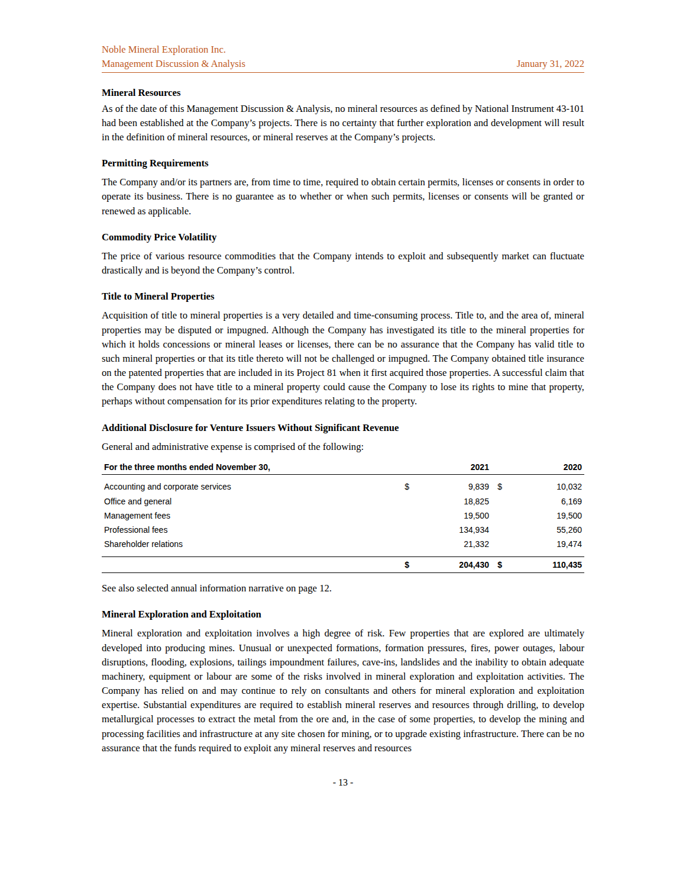Noble Mineral Exploration Inc.
Management Discussion & Analysis January 31, 2022
Mineral Resources
As of the date of this Management Discussion & Analysis, no mineral resources as defined by National Instrument 43-101 had been established at the Company’s projects. There is no certainty that further exploration and development will result in the definition of mineral resources, or mineral reserves at the Company’s projects.
Permitting Requirements
The Company and/or its partners are, from time to time, required to obtain certain permits, licenses or consents in order to operate its business. There is no guarantee as to whether or when such permits, licenses or consents will be granted or renewed as applicable.
Commodity Price Volatility
The price of various resource commodities that the Company intends to exploit and subsequently market can fluctuate drastically and is beyond the Company’s control.
Title to Mineral Properties
Acquisition of title to mineral properties is a very detailed and time-consuming process. Title to, and the area of, mineral properties may be disputed or impugned. Although the Company has investigated its title to the mineral properties for which it holds concessions or mineral leases or licenses, there can be no assurance that the Company has valid title to such mineral properties or that its title thereto will not be challenged or impugned. The Company obtained title insurance on the patented properties that are included in its Project 81 when it first acquired those properties. A successful claim that the Company does not have title to a mineral property could cause the Company to lose its rights to mine that property, perhaps without compensation for its prior expenditures relating to the property.
Additional Disclosure for Venture Issuers Without Significant Revenue
General and administrative expense is comprised of the following:
| For the three months ended November 30, | 2021 | 2020 |
| --- | --- | --- |
| Accounting and corporate services | $ | 9,839 | $ | 10,032 |
| Office and general | | 18,825 | | 6,169 |
| Management fees | | 19,500 | | 19,500 |
| Professional fees | | 134,934 | | 55,260 |
| Shareholder relations | | 21,332 | | 19,474 |
| | $ | 204,430 | $ | 110,435 |
See also selected annual information narrative on page 12.
Mineral Exploration and Exploitation
Mineral exploration and exploitation involves a high degree of risk. Few properties that are explored are ultimately developed into producing mines. Unusual or unexpected formations, formation pressures, fires, power outages, labour disruptions, flooding, explosions, tailings impoundment failures, cave-ins, landslides and the inability to obtain adequate machinery, equipment or labour are some of the risks involved in mineral exploration and exploitation activities. The Company has relied on and may continue to rely on consultants and others for mineral exploration and exploitation expertise. Substantial expenditures are required to establish mineral reserves and resources through drilling, to develop metallurgical processes to extract the metal from the ore and, in the case of some properties, to develop the mining and processing facilities and infrastructure at any site chosen for mining, or to upgrade existing infrastructure. There can be no assurance that the funds required to exploit any mineral reserves and resources
- 13 -